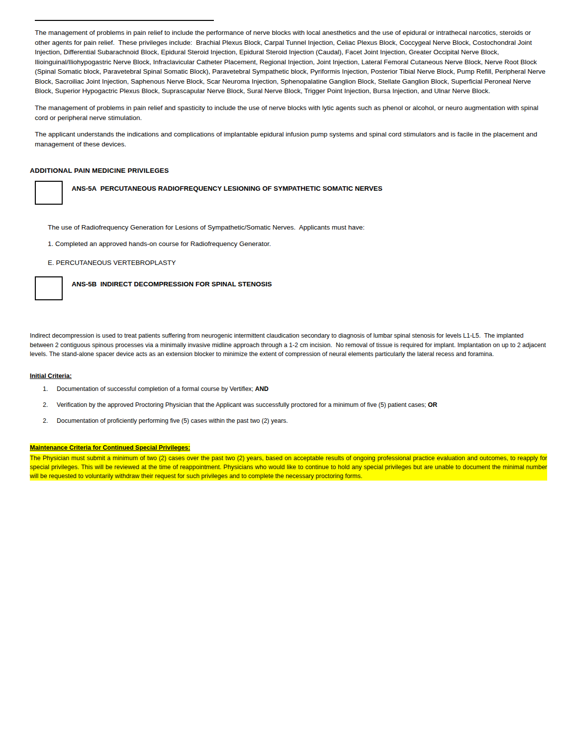The management of problems in pain relief to include the performance of nerve blocks with local anesthetics and the use of epidural or intrathecal narcotics, steroids or other agents for pain relief. These privileges include: Brachial Plexus Block, Carpal Tunnel Injection, Celiac Plexus Block, Coccygeal Nerve Block, Costochondral Joint Injection, Differential Subarachnoid Block, Epidural Steroid Injection, Epidural Steroid Injection (Caudal), Facet Joint Injection, Greater Occipital Nerve Block, Ilioinguinal/Iliohypogastric Nerve Block, Infraclavicular Catheter Placement, Regional Injection, Joint Injection, Lateral Femoral Cutaneous Nerve Block, Nerve Root Block (Spinal Somatic block, Paravetebral Spinal Somatic Block), Paravetebral Sympathetic block, Pyriformis Injection, Posterior Tibial Nerve Block, Pump Refill, Peripheral Nerve Block, Sacroiliac Joint Injection, Saphenous Nerve Block, Scar Neuroma Injection, Sphenopalatine Ganglion Block, Stellate Ganglion Block, Superficial Peroneal Nerve Block, Superior Hypogactric Plexus Block, Suprascapular Nerve Block, Sural Nerve Block, Trigger Point Injection, Bursa Injection, and Ulnar Nerve Block.
The management of problems in pain relief and spasticity to include the use of nerve blocks with lytic agents such as phenol or alcohol, or neuro augmentation with spinal cord or peripheral nerve stimulation.
The applicant understands the indications and complications of implantable epidural infusion pump systems and spinal cord stimulators and is facile in the placement and management of these devices.
ADDITIONAL PAIN MEDICINE PRIVILEGES
ANS-5A PERCUTANEOUS RADIOFREQUENCY LESIONING OF SYMPATHETIC SOMATIC NERVES
The use of Radiofrequency Generation for Lesions of Sympathetic/Somatic Nerves. Applicants must have:
1. Completed an approved hands-on course for Radiofrequency Generator.
E. PERCUTANEOUS VERTEBROPLASTY
ANS-5B INDIRECT DECOMPRESSION FOR SPINAL STENOSIS
Indirect decompression is used to treat patients suffering from neurogenic intermittent claudication secondary to diagnosis of lumbar spinal stenosis for levels L1-L5. The implanted between 2 contiguous spinous processes via a minimally invasive midline approach through a 1-2 cm incision. No removal of tissue is required for implant. Implantation on up to 2 adjacent levels. The stand-alone spacer device acts as an extension blocker to minimize the extent of compression of neural elements particularly the lateral recess and foramina.
Initial Criteria:
Documentation of successful completion of a formal course by Vertiflex; AND
Verification by the approved Proctoring Physician that the Applicant was successfully proctored for a minimum of five (5) patient cases; OR
Documentation of proficiently performing five (5) cases within the past two (2) years.
Maintenance Criteria for Continued Special Privileges:
The Physician must submit a minimum of two (2) cases over the past two (2) years, based on acceptable results of ongoing professional practice evaluation and outcomes, to reapply for special privileges. This will be reviewed at the time of reappointment. Physicians who would like to continue to hold any special privileges but are unable to document the minimal number will be requested to voluntarily withdraw their request for such privileges and to complete the necessary proctoring forms.